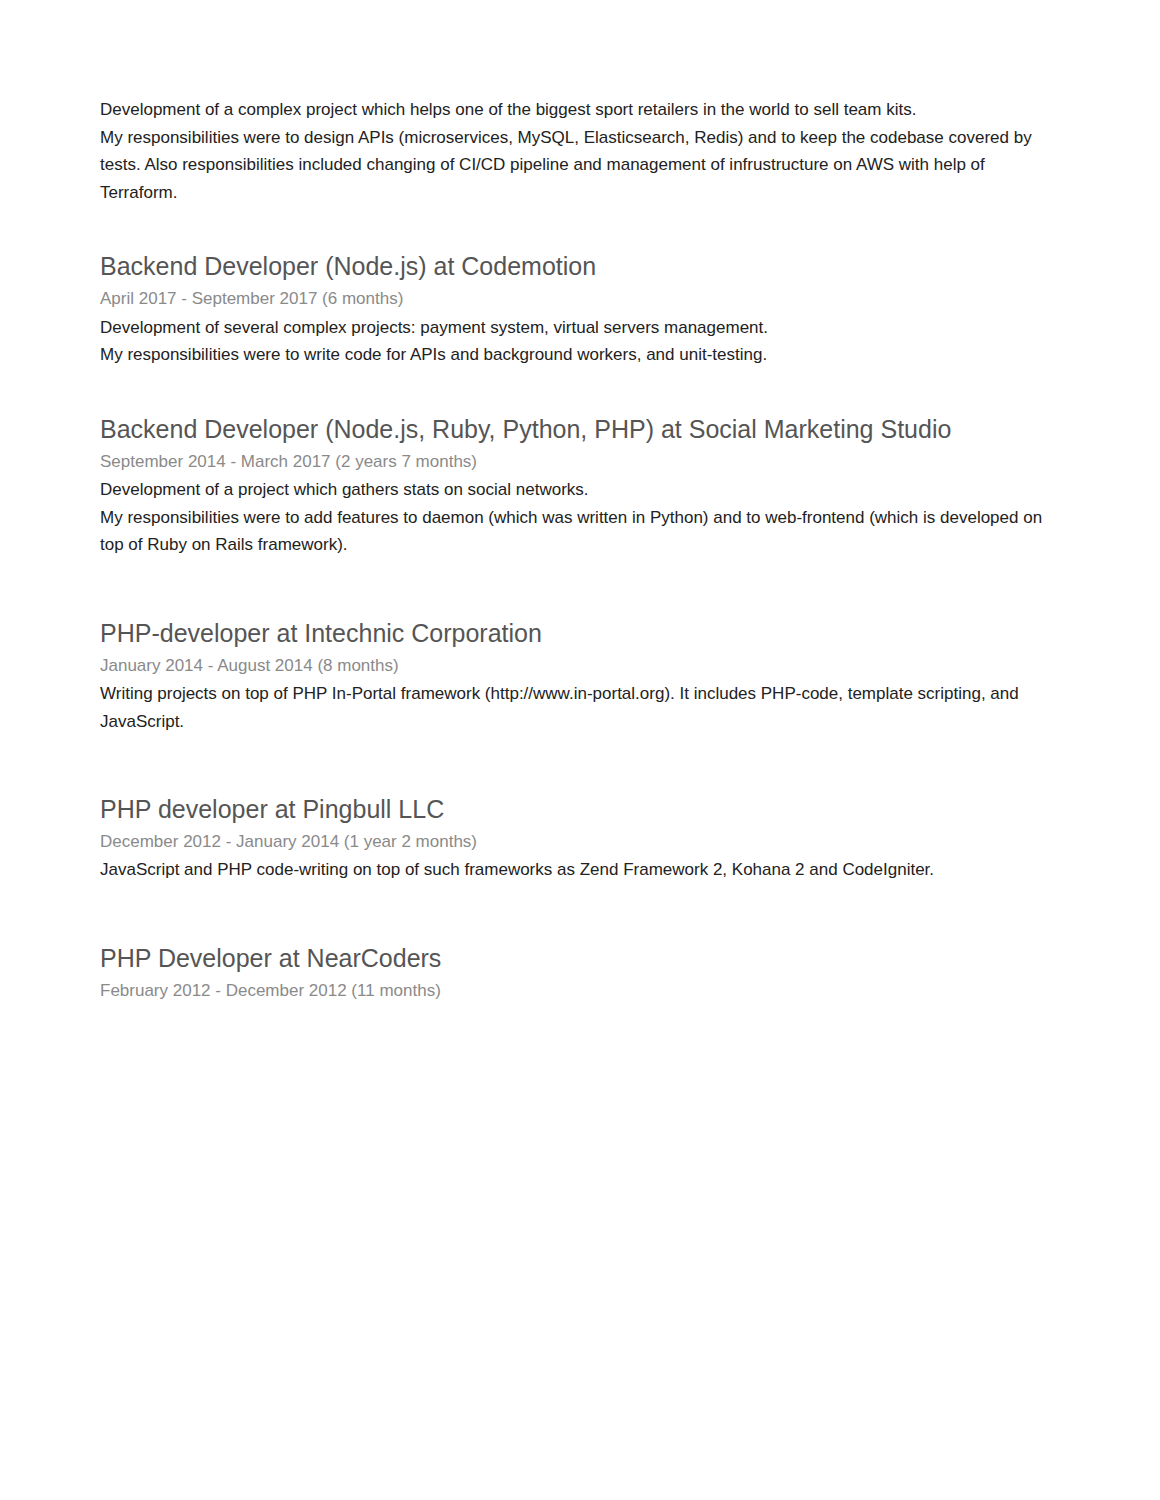Development of a complex project which helps one of the biggest sport retailers in the world to sell team kits.
My responsibilities were to design APIs (microservices, MySQL, Elasticsearch, Redis) and to keep the codebase covered by tests. Also responsibilities included changing of CI/CD pipeline and management of infrustructure on AWS with help of Terraform.
Backend Developer (Node.js) at Codemotion
April 2017 - September 2017 (6 months)
Development of several complex projects: payment system, virtual servers management.
My responsibilities were to write code for APIs and background workers, and unit-testing.
Backend Developer (Node.js, Ruby, Python, PHP) at Social Marketing Studio
September 2014 - March 2017 (2 years 7 months)
Development of a project which gathers stats on social networks.
My responsibilities were to add features to daemon (which was written in Python) and to web-frontend (which is developed on top of Ruby on Rails framework).
PHP-developer at Intechnic Corporation
January 2014 - August 2014 (8 months)
Writing projects on top of PHP In-Portal framework (http://www.in-portal.org). It includes PHP-code, template scripting, and JavaScript.
PHP developer at Pingbull LLC
December 2012 - January 2014 (1 year 2 months)
JavaScript and PHP code-writing on top of such frameworks as Zend Framework 2, Kohana 2 and CodeIgniter.
PHP Developer at NearCoders
February 2012 - December 2012 (11 months)